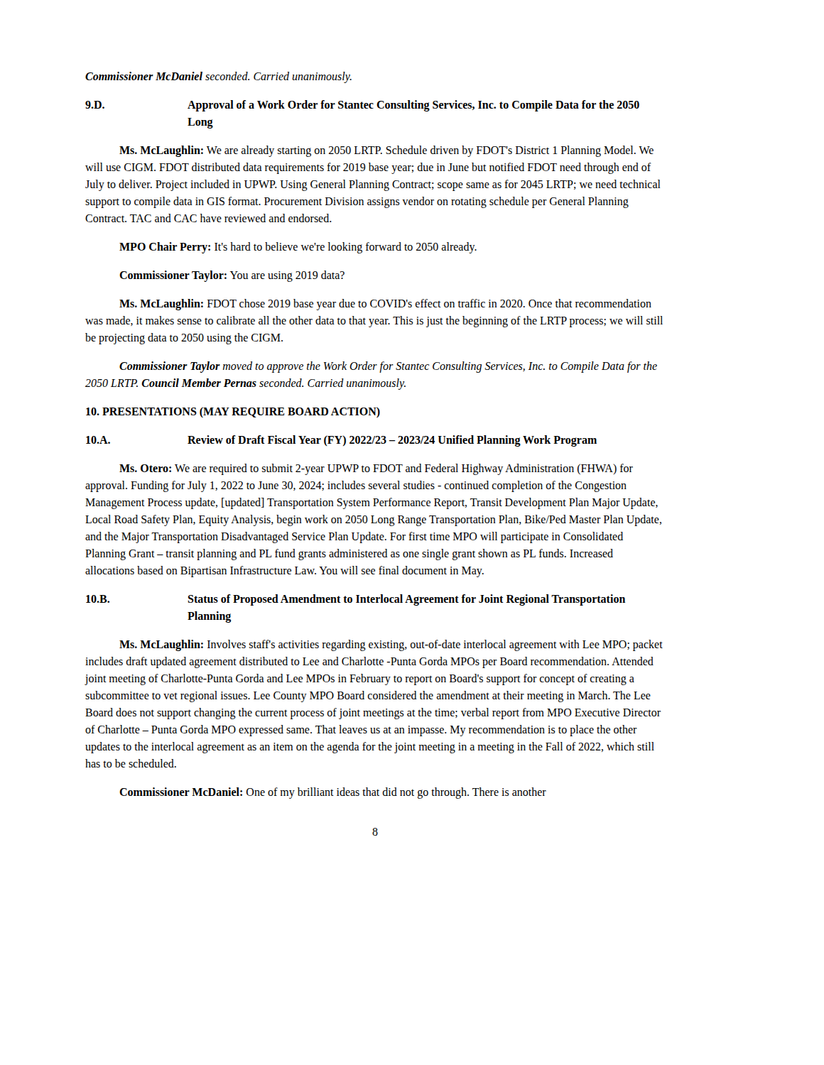Commissioner McDaniel seconded. Carried unanimously.
9.D. Approval of a Work Order for Stantec Consulting Services, Inc. to Compile Data for the 2050 Long
Ms. McLaughlin: We are already starting on 2050 LRTP. Schedule driven by FDOT's District 1 Planning Model. We will use CIGM. FDOT distributed data requirements for 2019 base year; due in June but notified FDOT need through end of July to deliver. Project included in UPWP. Using General Planning Contract; scope same as for 2045 LRTP; we need technical support to compile data in GIS format. Procurement Division assigns vendor on rotating schedule per General Planning Contract. TAC and CAC have reviewed and endorsed.
MPO Chair Perry: It's hard to believe we're looking forward to 2050 already.
Commissioner Taylor: You are using 2019 data?
Ms. McLaughlin: FDOT chose 2019 base year due to COVID's effect on traffic in 2020. Once that recommendation was made, it makes sense to calibrate all the other data to that year. This is just the beginning of the LRTP process; we will still be projecting data to 2050 using the CIGM.
Commissioner Taylor moved to approve the Work Order for Stantec Consulting Services, Inc. to Compile Data for the 2050 LRTP. Council Member Pernas seconded. Carried unanimously.
10. PRESENTATIONS (MAY REQUIRE BOARD ACTION)
10.A. Review of Draft Fiscal Year (FY) 2022/23 – 2023/24 Unified Planning Work Program
Ms. Otero: We are required to submit 2-year UPWP to FDOT and Federal Highway Administration (FHWA) for approval. Funding for July 1, 2022 to June 30, 2024; includes several studies - continued completion of the Congestion Management Process update, [updated] Transportation System Performance Report, Transit Development Plan Major Update, Local Road Safety Plan, Equity Analysis, begin work on 2050 Long Range Transportation Plan, Bike/Ped Master Plan Update, and the Major Transportation Disadvantaged Service Plan Update. For first time MPO will participate in Consolidated Planning Grant – transit planning and PL fund grants administered as one single grant shown as PL funds. Increased allocations based on Bipartisan Infrastructure Law. You will see final document in May.
10.B. Status of Proposed Amendment to Interlocal Agreement for Joint Regional Transportation Planning
Ms. McLaughlin: Involves staff's activities regarding existing, out-of-date interlocal agreement with Lee MPO; packet includes draft updated agreement distributed to Lee and Charlotte -Punta Gorda MPOs per Board recommendation. Attended joint meeting of Charlotte-Punta Gorda and Lee MPOs in February to report on Board's support for concept of creating a subcommittee to vet regional issues. Lee County MPO Board considered the amendment at their meeting in March. The Lee Board does not support changing the current process of joint meetings at the time; verbal report from MPO Executive Director of Charlotte – Punta Gorda MPO expressed same. That leaves us at an impasse. My recommendation is to place the other updates to the interlocal agreement as an item on the agenda for the joint meeting in a meeting in the Fall of 2022, which still has to be scheduled.
Commissioner McDaniel: One of my brilliant ideas that did not go through. There is another
8